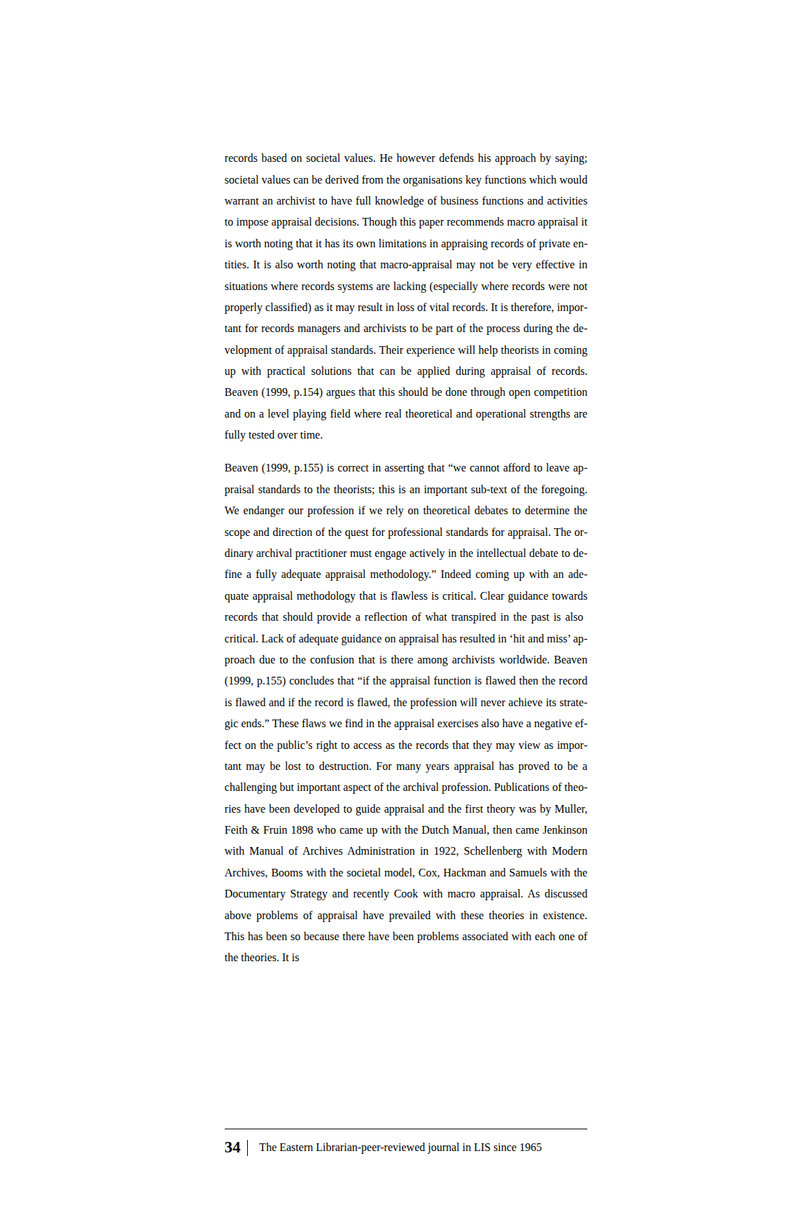records based on societal values. He however defends his approach by saying; societal values can be derived from the organisations key functions which would warrant an archivist to have full knowledge of business functions and activities to impose appraisal decisions. Though this paper recommends macro appraisal it is worth noting that it has its own limitations in appraising records of private entities. It is also worth noting that macro-appraisal may not be very effective in situations where records systems are lacking (especially where records were not properly classified) as it may result in loss of vital records. It is therefore, important for records managers and archivists to be part of the process during the development of appraisal standards. Their experience will help theorists in coming up with practical solutions that can be applied during appraisal of records. Beaven (1999, p.154) argues that this should be done through open competition and on a level playing field where real theoretical and operational strengths are fully tested over time.
Beaven (1999, p.155) is correct in asserting that “we cannot afford to leave appraisal standards to the theorists; this is an important sub-text of the foregoing. We endanger our profession if we rely on theoretical debates to determine the scope and direction of the quest for professional standards for appraisal. The ordinary archival practitioner must engage actively in the intellectual debate to define a fully adequate appraisal methodology.” Indeed coming up with an adequate appraisal methodology that is flawless is critical. Clear guidance towards records that should provide a reflection of what transpired in the past is also critical. Lack of adequate guidance on appraisal has resulted in ‘hit and miss’ approach due to the confusion that is there among archivists worldwide. Beaven (1999, p.155) concludes that “if the appraisal function is flawed then the record is flawed and if the record is flawed, the profession will never achieve its strategic ends.” These flaws we find in the appraisal exercises also have a negative effect on the public’s right to access as the records that they may view as important may be lost to destruction. For many years appraisal has proved to be a challenging but important aspect of the archival profession. Publications of theories have been developed to guide appraisal and the first theory was by Muller, Feith & Fruin 1898 who came up with the Dutch Manual, then came Jenkinson with Manual of Archives Administration in 1922, Schellenberg with Modern Archives, Booms with the societal model, Cox, Hackman and Samuels with the Documentary Strategy and recently Cook with macro appraisal. As discussed above problems of appraisal have prevailed with these theories in existence. This has been so because there have been problems associated with each one of the theories. It is
34 The Eastern Librarian-peer-reviewed journal in LIS since 1965